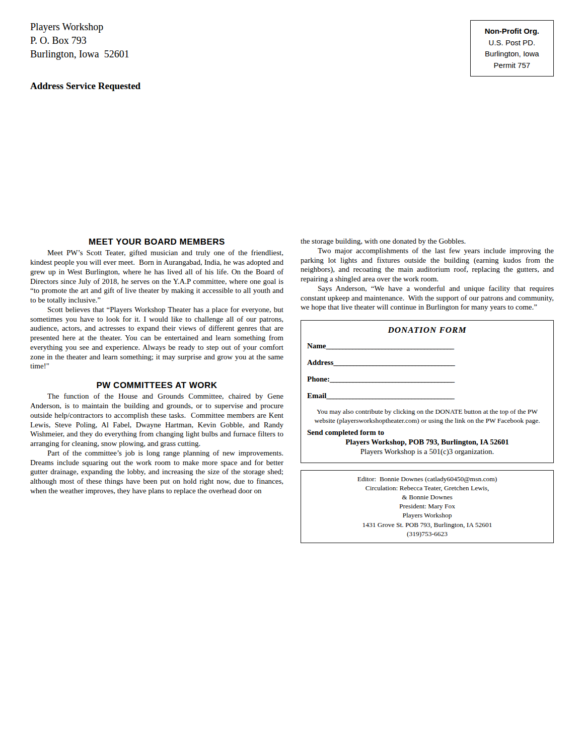Players Workshop
P. O. Box 793
Burlington, Iowa 52601
Non-Profit Org.
U.S. Post PD.
Burlington, Iowa
Permit 757
Address Service Requested
MEET YOUR BOARD MEMBERS
Meet PW’s Scott Teater, gifted musician and truly one of the friendliest, kindest people you will ever meet. Born in Aurangabad, India, he was adopted and grew up in West Burlington, where he has lived all of his life. On the Board of Directors since July of 2018, he serves on the Y.A.P committee, where one goal is “to promote the art and gift of live theater by making it accessible to all youth and to be totally inclusive.”
Scott believes that “Players Workshop Theater has a place for everyone, but sometimes you have to look for it. I would like to challenge all of our patrons, audience, actors, and actresses to expand their views of different genres that are presented here at the theater. You can be entertained and learn something from everything you see and experience. Always be ready to step out of your comfort zone in the theater and learn something; it may surprise and grow you at the same time!"
PW COMMITTEES AT WORK
The function of the House and Grounds Committee, chaired by Gene Anderson, is to maintain the building and grounds, or to supervise and procure outside help/contractors to accomplish these tasks. Committee members are Kent Lewis, Steve Poling, Al Fabel, Dwayne Hartman, Kevin Gobble, and Randy Wishmeier, and they do everything from changing light bulbs and furnace filters to arranging for cleaning, snow plowing, and grass cutting.
Part of the committee’s job is long range planning of new improvements. Dreams include squaring out the work room to make more space and for better gutter drainage, expanding the lobby, and increasing the size of the storage shed; although most of these things have been put on hold right now, due to finances, when the weather improves, they have plans to replace the overhead door on
the storage building, with one donated by the Gobbles.
Two major accomplishments of the last few years include improving the parking lot lights and fixtures outside the building (earning kudos from the neighbors), and recoating the main auditorium roof, replacing the gutters, and repairing a shingled area over the work room.
Says Anderson, “We have a wonderful and unique facility that requires constant upkeep and maintenance. With the support of our patrons and community, we hope that live theater will continue in Burlington for many years to come.”
DONATION FORM
Name_______________________________________
Address_____________________________________
Phone:______________________________________
Email_______________________________________
You may also contribute by clicking on the DONATE button at the top of the PW website (playersworkshoptheater.com) or using the link on the PW Facebook page.
Send completed form to
Players Workshop, POB 793, Burlington, IA 52601
Players Workshop is a 501(c)3 organization.
Editor: Bonnie Downes (catlady60450@msn.com)
Circulation: Rebecca Teater, Gretchen Lewis,
& Bonnie Downes
President: Mary Fox
Players Workshop
1431 Grove St. POB 793, Burlington, IA 52601
(319)753-6623